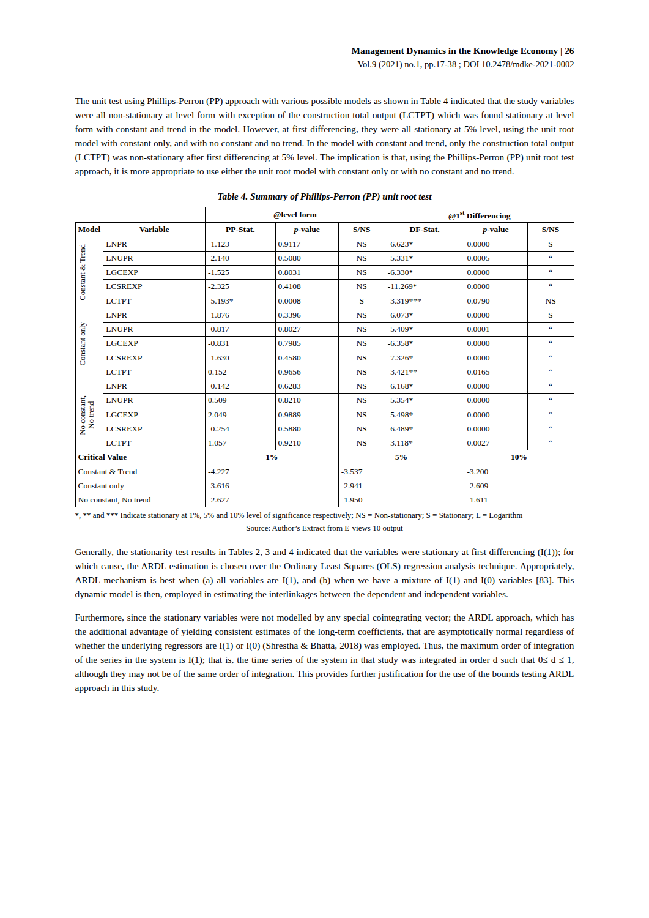Management Dynamics in the Knowledge Economy | 26
Vol.9 (2021) no.1, pp.17-38 ; DOI 10.2478/mdke-2021-0002
The unit test using Phillips-Perron (PP) approach with various possible models as shown in Table 4 indicated that the study variables were all non-stationary at level form with exception of the construction total output (LCTPT) which was found stationary at level form with constant and trend in the model. However, at first differencing, they were all stationary at 5% level, using the unit root model with constant only, and with no constant and no trend. In the model with constant and trend, only the construction total output (LCTPT) was non-stationary after first differencing at 5% level. The implication is that, using the Phillips-Perron (PP) unit root test approach, it is more appropriate to use either the unit root model with constant only or with no constant and no trend.
Table 4. Summary of Phillips-Perron (PP) unit root test
| | @level form | @1 st Differencing |
| Model | Variable | PP-Stat. | p -value | S/NS | DF-Stat. | p -value | S/NS |
| Constant & Trend | LNPR | -1.123 | 0.9117 | NS | -6.623* | 0.0000 | S |
| LNUPR | -2.140 | 0.5080 | NS | -5.331* | 0.0005 | “ |
| LGCEXP | -1.525 | 0.8031 | NS | -6.330* | 0.0000 | “ |
| LCSREXP | -2.325 | 0.4108 | NS | -11.269* | 0.0000 | “ |
| LCTPT | -5.193* | 0.0008 | S | -3.319*** | 0.0790 | NS |
| Constant only | LNPR | -1.876 | 0.3396 | NS | -6.073* | 0.0000 | S |
| LNUPR | -0.817 | 0.8027 | NS | -5.409* | 0.0001 | “ |
| LGCEXP | -0.831 | 0.7985 | NS | -6.358* | 0.0000 | “ |
| LCSREXP | -1.630 | 0.4580 | NS | -7.326* | 0.0000 | “ |
| LCTPT | 0.152 | 0.9656 | NS | -3.421** | 0.0165 | “ |
| No constant, No trend | LNPR | -0.142 | 0.6283 | NS | -6.168* | 0.0000 | “ |
| LNUPR | 0.509 | 0.8210 | NS | -5.354* | 0.0000 | “ |
| LGCEXP | 2.049 | 0.9889 | NS | -5.498* | 0.0000 | “ |
| LCSREXP | -0.254 | 0.5880 | NS | -6.489* | 0.0000 | “ |
| LCTPT | 1.057 | 0.9210 | NS | -3.118* | 0.0027 | “ |
| Critical Value | 1% | 5% | 10% |
| Constant & Trend | -4.227 | -3.537 | -3.200 |
| Constant only | -3.616 | -2.941 | -2.609 |
| No constant, No trend | -2.627 | -1.950 | -1.611 |
*, ** and *** Indicate stationary at 1%, 5% and 10% level of significance respectively; NS = Non-stationary; S = Stationary; L = Logarithm
Source: Author’s Extract from E-views 10 output
Generally, the stationarity test results in Tables 2, 3 and 4 indicated that the variables were stationary at first differencing (I(1)); for which cause, the ARDL estimation is chosen over the Ordinary Least Squares (OLS) regression analysis technique. Appropriately, ARDL mechanism is best when (a) all variables are I(1), and (b) when we have a mixture of I(1) and I(0) variables [83]. This dynamic model is then, employed in estimating the interlinkages between the dependent and independent variables.
Furthermore, since the stationary variables were not modelled by any special cointegrating vector; the ARDL approach, which has the additional advantage of yielding consistent estimates of the long-term coefficients, that are asymptotically normal regardless of whether the underlying regressors are I(1) or I(0) (Shrestha & Bhatta, 2018) was employed. Thus, the maximum order of integration of the series in the system is I(1); that is, the time series of the system in that study was integrated in order d such that 0≤ d ≤ 1, although they may not be of the same order of integration. This provides further justification for the use of the bounds testing ARDL approach in this study.